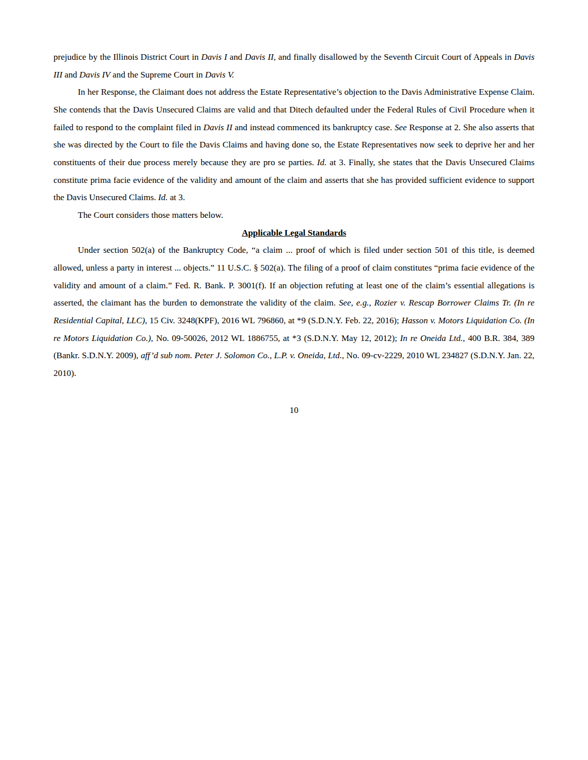prejudice by the Illinois District Court in Davis I and Davis II, and finally disallowed by the Seventh Circuit Court of Appeals in Davis III and Davis IV and the Supreme Court in Davis V.
In her Response, the Claimant does not address the Estate Representative’s objection to the Davis Administrative Expense Claim. She contends that the Davis Unsecured Claims are valid and that Ditech defaulted under the Federal Rules of Civil Procedure when it failed to respond to the complaint filed in Davis II and instead commenced its bankruptcy case. See Response at 2. She also asserts that she was directed by the Court to file the Davis Claims and having done so, the Estate Representatives now seek to deprive her and her constituents of their due process merely because they are pro se parties. Id. at 3. Finally, she states that the Davis Unsecured Claims constitute prima facie evidence of the validity and amount of the claim and asserts that she has provided sufficient evidence to support the Davis Unsecured Claims. Id. at 3.
The Court considers those matters below.
Applicable Legal Standards
Under section 502(a) of the Bankruptcy Code, “a claim ... proof of which is filed under section 501 of this title, is deemed allowed, unless a party in interest ... objects.” 11 U.S.C. § 502(a). The filing of a proof of claim constitutes “prima facie evidence of the validity and amount of a claim.” Fed. R. Bank. P. 3001(f). If an objection refuting at least one of the claim’s essential allegations is asserted, the claimant has the burden to demonstrate the validity of the claim. See, e.g., Rozier v. Rescap Borrower Claims Tr. (In re Residential Capital, LLC), 15 Civ. 3248(KPF), 2016 WL 796860, at *9 (S.D.N.Y. Feb. 22, 2016); Hasson v. Motors Liquidation Co. (In re Motors Liquidation Co.), No. 09-50026, 2012 WL 1886755, at *3 (S.D.N.Y. May 12, 2012); In re Oneida Ltd., 400 B.R. 384, 389 (Bankr. S.D.N.Y. 2009), aff’d sub nom. Peter J. Solomon Co., L.P. v. Oneida, Ltd., No. 09-cv-2229, 2010 WL 234827 (S.D.N.Y. Jan. 22, 2010).
10